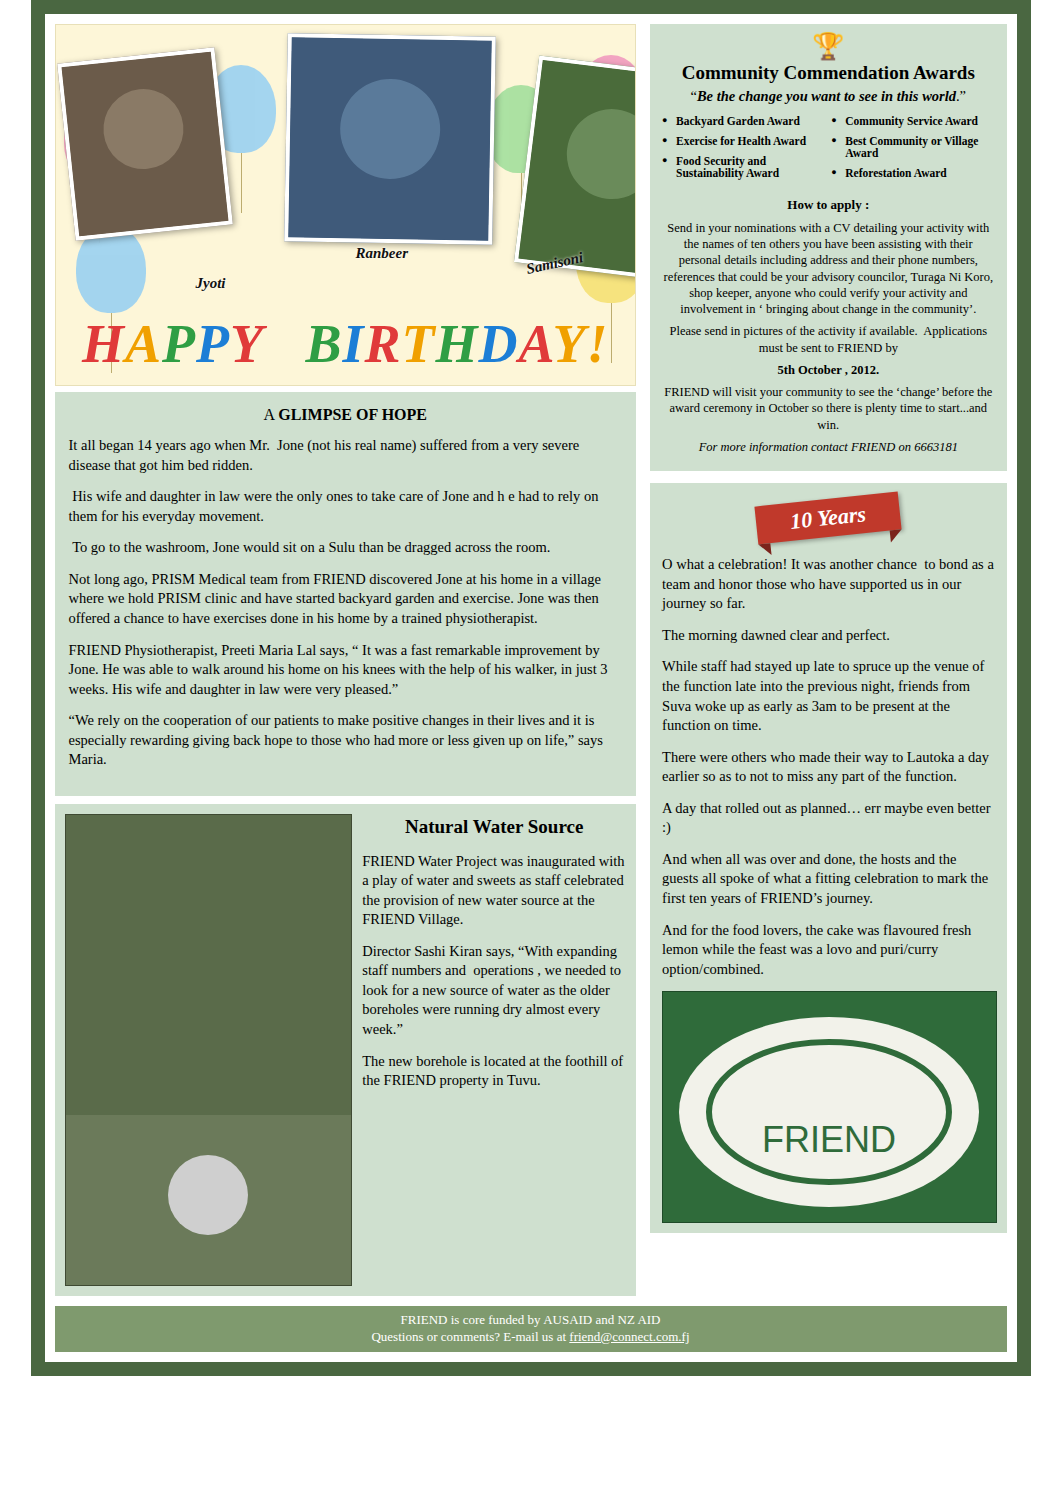Jyoti
Ranbeer
Samisoni
HAPPY BIRTHDAY!
A GLIMPSE OF HOPE
It all began 14 years ago when Mr. Jone (not his real name) suffered from a very severe disease that got him bed ridden.
His wife and daughter in law were the only ones to take care of Jone and h e had to rely on them for his everyday movement.
To go to the washroom, Jone would sit on a Sulu than be dragged across the room.
Not long ago, PRISM Medical team from FRIEND discovered Jone at his home in a village where we hold PRISM clinic and have started backyard garden and exercise. Jone was then offered a chance to have exercises done in his home by a trained physiotherapist.
FRIEND Physiotherapist, Preeti Maria Lal says, “ It was a fast remarkable improvement by Jone. He was able to walk around his home on his knees with the help of his walker, in just 3 weeks. His wife and daughter in law were very pleased.”
“We rely on the cooperation of our patients to make positive changes in their lives and it is especially rewarding giving back hope to those who had more or less given up on life,” says Maria.
Natural Water Source
FRIEND Water Project was inaugurated with a play of water and sweets as staff celebrated the provision of new water source at the FRIEND Village.
Director Sashi Kiran says, “With expanding staff numbers and operations , we needed to look for a new source of water as the older boreholes were running dry almost every week.”
The new borehole is located at the foothill of the FRIEND property in Tuvu.
🏆
Community Commendation Awards
“Be the change you want to see in this world.”
Backyard Garden Award
Exercise for Health Award
Food Security and Sustainability Award
Community Service Award
Best Community or Village Award
Reforestation Award
How to apply :
Send in your nominations with a CV detailing your activity with the names of ten others you have been assisting with their personal details including address and their phone numbers, references that could be your advisory councilor, Turaga Ni Koro, shop keeper, anyone who could verify your activity and involvement in ‘ bringing about change in the community’.
Please send in pictures of the activity if available. Applications must be sent to FRIEND by
5th October , 2012.
FRIEND will visit your community to see the ‘change’ before the award ceremony in October so there is plenty time to start...and win.
For more information contact FRIEND on 6663181
10 Years
O what a celebration! It was another chance to bond as a team and honor those who have supported us in our journey so far.
The morning dawned clear and perfect.
While staff had stayed up late to spruce up the venue of the function late into the previous night, friends from Suva woke up as early as 3am to be present at the function on time.
There were others who made their way to Lautoka a day earlier so as to not to miss any part of the function.
A day that rolled out as planned… err maybe even better :)
And when all was over and done, the hosts and the guests all spoke of what a fitting celebration to mark the first ten years of FRIEND’s journey.
And for the food lovers, the cake was flavoured fresh lemon while the feast was a lovo and puri/curry option/combined.
FRIEND is core funded by AUSAID and NZ AID
Questions or comments? E-mail us at friend@connect.com.fj